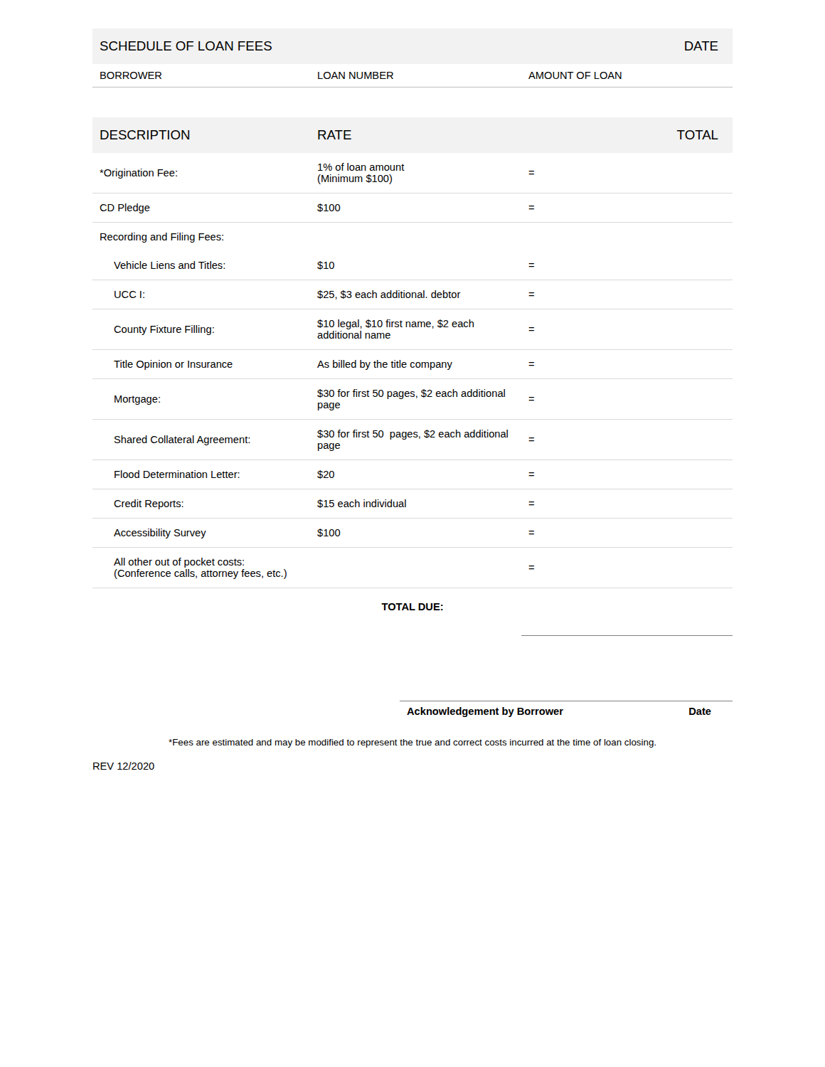| SCHEDULE OF LOAN FEES | DATE |
| BORROWER | LOAN NUMBER | AMOUNT OF LOAN |
| DESCRIPTION | RATE | TOTAL |
| *Origination Fee: | 1% of loan amount (Minimum $100) | = |
| CD Pledge | $100 | = |
| Recording and Filing Fees: | | |
| Vehicle Liens and Titles: | $10 | = |
| UCC I: | $25, $3 each additional. debtor | = |
| County Fixture Filling: | $10 legal, $10 first name, $2 each additional name | = |
| Title Opinion or Insurance | As billed by the title company | = |
| Mortgage: | $30 for first 50 pages, $2 each additional page | = |
| Shared Collateral Agreement: | $30 for first 50 pages, $2 each additional page | = |
| Flood Determination Letter: | $20 | = |
| Credit Reports: | $15 each individual | = |
| Accessibility Survey | $100 | = |
| All other out of pocket costs: (Conference calls, attorney fees, etc.) | | = |
TOTAL DUE:
Acknowledgement by Borrower Date
*Fees are estimated and may be modified to represent the true and correct costs incurred at the time of loan closing.
REV 12/2020